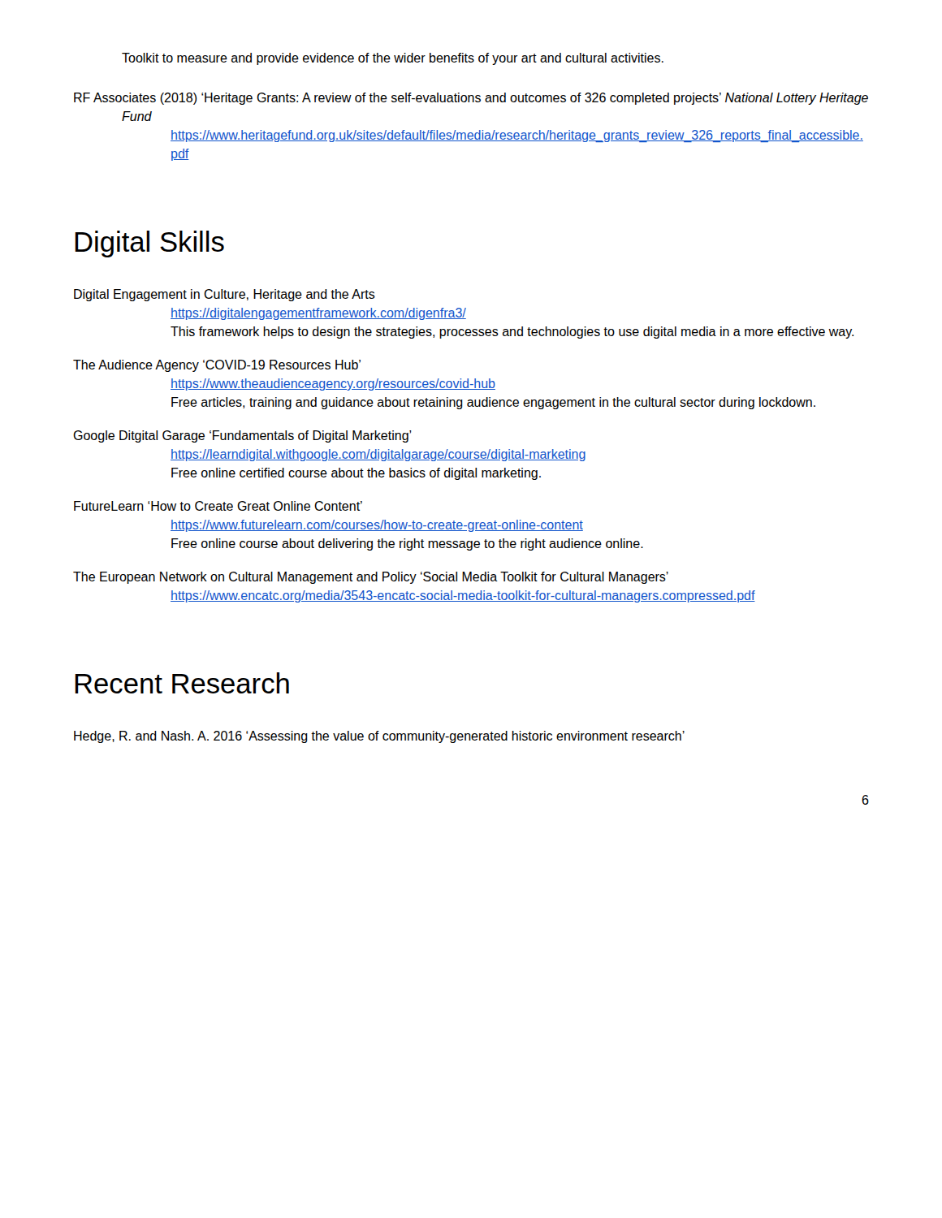Toolkit to measure and provide evidence of the wider benefits of your art and cultural activities.
RF Associates (2018) ‘Heritage Grants: A review of the self-evaluations and outcomes of 326 completed projects’ National Lottery Heritage Fund https://www.heritagefund.org.uk/sites/default/files/media/research/heritage_grants_review_326_reports_final_accessible.pdf
Digital Skills
Digital Engagement in Culture, Heritage and the Arts https://digitalengagementframework.com/digenfra3/ This framework helps to design the strategies, processes and technologies to use digital media in a more effective way.
The Audience Agency ‘COVID-19 Resources Hub’ https://www.theaudienceagency.org/resources/covid-hub Free articles, training and guidance about retaining audience engagement in the cultural sector during lockdown.
Google Ditgital Garage ‘Fundamentals of Digital Marketing’ https://learndigital.withgoogle.com/digitalgarage/course/digital-marketing Free online certified course about the basics of digital marketing.
FutureLearn ‘How to Create Great Online Content’ https://www.futurelearn.com/courses/how-to-create-great-online-content Free online course about delivering the right message to the right audience online.
The European Network on Cultural Management and Policy ‘Social Media Toolkit for Cultural Managers’ https://www.encatc.org/media/3543-encatc-social-media-toolkit-for-cultural-managers.compressed.pdf
Recent Research
Hedge, R. and Nash. A. 2016 ‘Assessing the value of community-generated historic environment research’
6